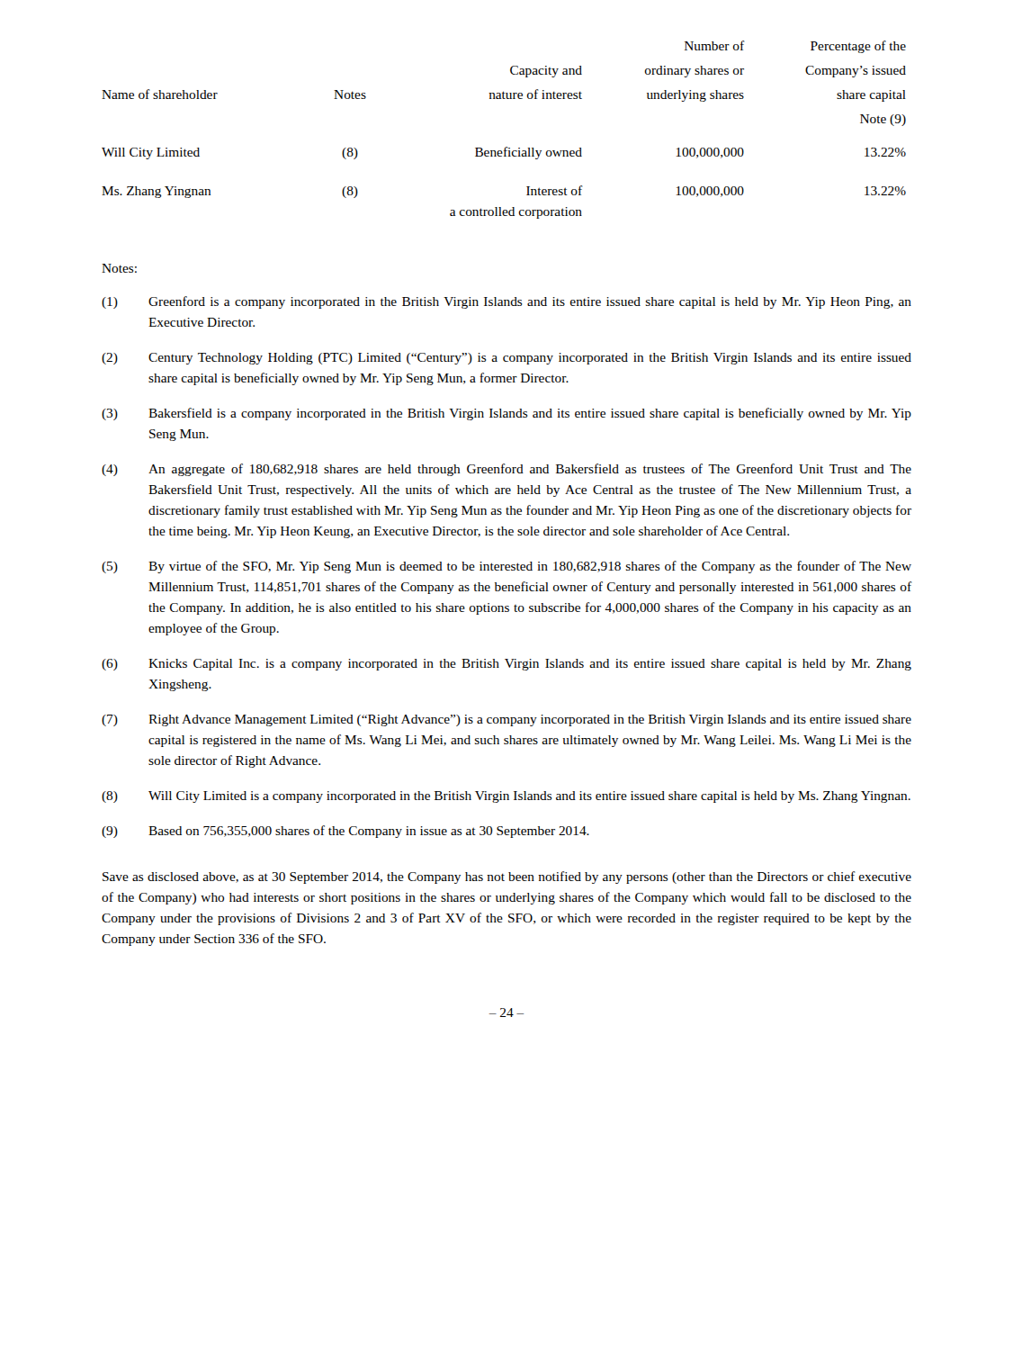| | | | Number of | Percentage of the |
| --- | --- | --- | --- | --- |
| | | Capacity and | ordinary shares or | Company’s issued |
| Name of shareholder | Notes | nature of interest | underlying shares | share capital |
| | | | | Note (9) |
| Will City Limited | (8) | Beneficially owned | 100,000,000 | 13.22% |
| Ms. Zhang Yingnan | (8) | Interest of a controlled corporation | 100,000,000 | 13.22% |
Notes:
Greenford is a company incorporated in the British Virgin Islands and its entire issued share capital is held by Mr. Yip Heon Ping, an Executive Director.
Century Technology Holding (PTC) Limited (“Century”) is a company incorporated in the British Virgin Islands and its entire issued share capital is beneficially owned by Mr. Yip Seng Mun, a former Director.
Bakersfield is a company incorporated in the British Virgin Islands and its entire issued share capital is beneficially owned by Mr. Yip Seng Mun.
An aggregate of 180,682,918 shares are held through Greenford and Bakersfield as trustees of The Greenford Unit Trust and The Bakersfield Unit Trust, respectively. All the units of which are held by Ace Central as the trustee of The New Millennium Trust, a discretionary family trust established with Mr. Yip Seng Mun as the founder and Mr. Yip Heon Ping as one of the discretionary objects for the time being. Mr. Yip Heon Keung, an Executive Director, is the sole director and sole shareholder of Ace Central.
By virtue of the SFO, Mr. Yip Seng Mun is deemed to be interested in 180,682,918 shares of the Company as the founder of The New Millennium Trust, 114,851,701 shares of the Company as the beneficial owner of Century and personally interested in 561,000 shares of the Company. In addition, he is also entitled to his share options to subscribe for 4,000,000 shares of the Company in his capacity as an employee of the Group.
Knicks Capital Inc. is a company incorporated in the British Virgin Islands and its entire issued share capital is held by Mr. Zhang Xingsheng.
Right Advance Management Limited (“Right Advance”) is a company incorporated in the British Virgin Islands and its entire issued share capital is registered in the name of Ms. Wang Li Mei, and such shares are ultimately owned by Mr. Wang Leilei. Ms. Wang Li Mei is the sole director of Right Advance.
Will City Limited is a company incorporated in the British Virgin Islands and its entire issued share capital is held by Ms. Zhang Yingnan.
Based on 756,355,000 shares of the Company in issue as at 30 September 2014.
Save as disclosed above, as at 30 September 2014, the Company has not been notified by any persons (other than the Directors or chief executive of the Company) who had interests or short positions in the shares or underlying shares of the Company which would fall to be disclosed to the Company under the provisions of Divisions 2 and 3 of Part XV of the SFO, or which were recorded in the register required to be kept by the Company under Section 336 of the SFO.
– 24 –